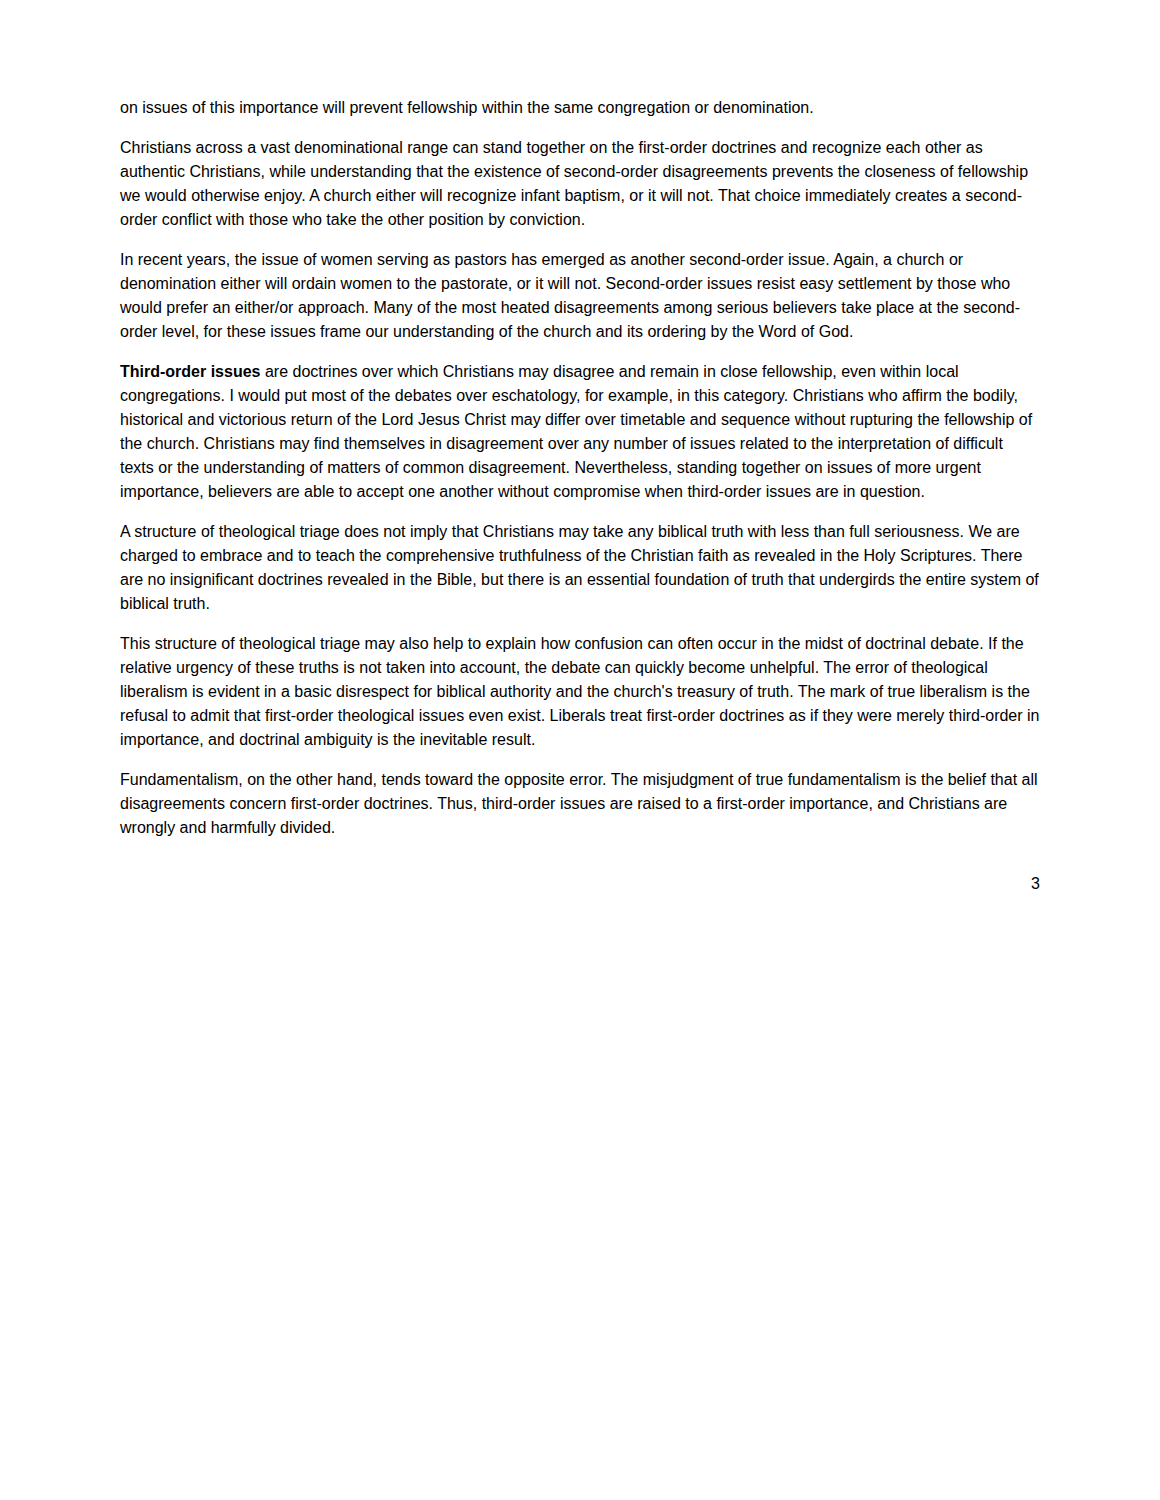on issues of this importance will prevent fellowship within the same congregation or denomination.
Christians across a vast denominational range can stand together on the first-order doctrines and recognize each other as authentic Christians, while understanding that the existence of second-order disagreements prevents the closeness of fellowship we would otherwise enjoy. A church either will recognize infant baptism, or it will not. That choice immediately creates a second-order conflict with those who take the other position by conviction.
In recent years, the issue of women serving as pastors has emerged as another second-order issue. Again, a church or denomination either will ordain women to the pastorate, or it will not. Second-order issues resist easy settlement by those who would prefer an either/or approach. Many of the most heated disagreements among serious believers take place at the second-order level, for these issues frame our understanding of the church and its ordering by the Word of God.
Third-order issues are doctrines over which Christians may disagree and remain in close fellowship, even within local congregations. I would put most of the debates over eschatology, for example, in this category. Christians who affirm the bodily, historical and victorious return of the Lord Jesus Christ may differ over timetable and sequence without rupturing the fellowship of the church. Christians may find themselves in disagreement over any number of issues related to the interpretation of difficult texts or the understanding of matters of common disagreement. Nevertheless, standing together on issues of more urgent importance, believers are able to accept one another without compromise when third-order issues are in question.
A structure of theological triage does not imply that Christians may take any biblical truth with less than full seriousness. We are charged to embrace and to teach the comprehensive truthfulness of the Christian faith as revealed in the Holy Scriptures. There are no insignificant doctrines revealed in the Bible, but there is an essential foundation of truth that undergirds the entire system of biblical truth.
This structure of theological triage may also help to explain how confusion can often occur in the midst of doctrinal debate. If the relative urgency of these truths is not taken into account, the debate can quickly become unhelpful. The error of theological liberalism is evident in a basic disrespect for biblical authority and the church's treasury of truth. The mark of true liberalism is the refusal to admit that first-order theological issues even exist. Liberals treat first-order doctrines as if they were merely third-order in importance, and doctrinal ambiguity is the inevitable result.
Fundamentalism, on the other hand, tends toward the opposite error. The misjudgment of true fundamentalism is the belief that all disagreements concern first-order doctrines. Thus, third-order issues are raised to a first-order importance, and Christians are wrongly and harmfully divided.
3